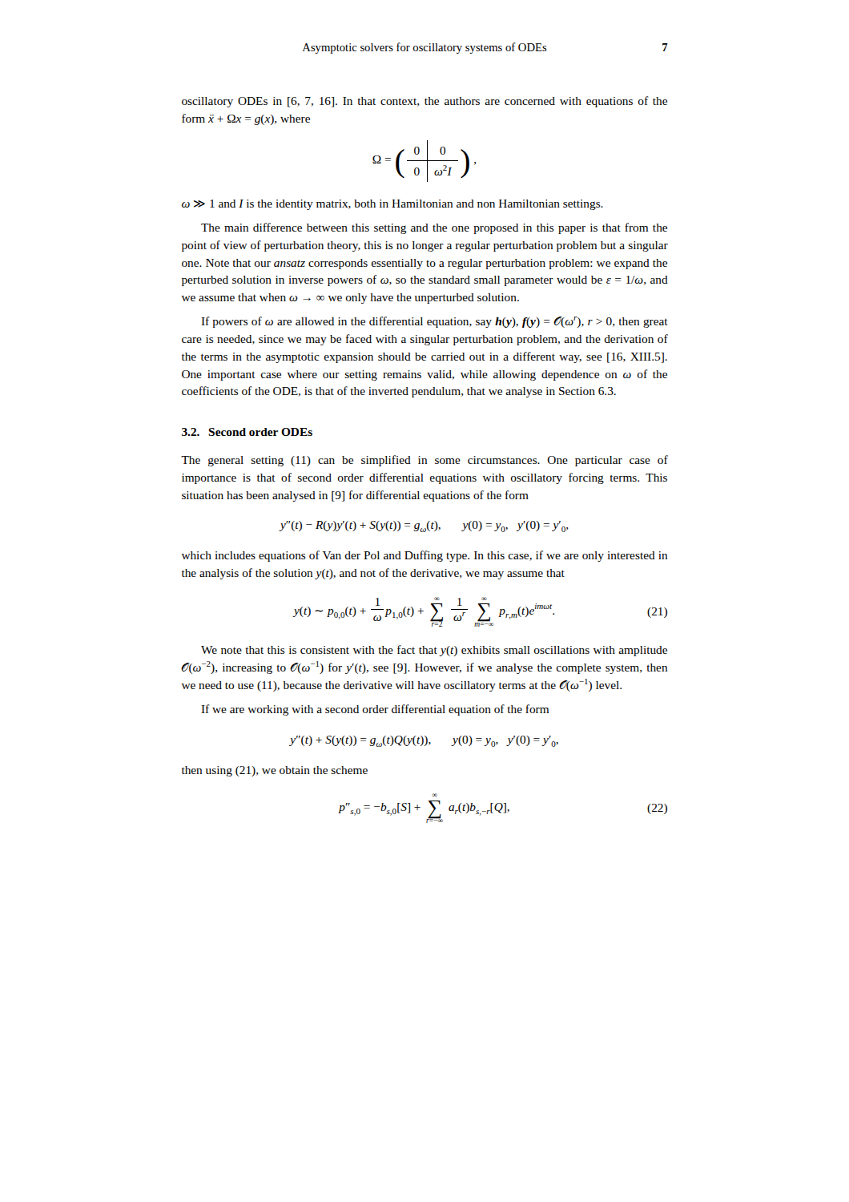Asymptotic solvers for oscillatory systems of ODEs 7
oscillatory ODEs in [6, 7, 16]. In that context, the authors are concerned with equations of the form ẍ + Ωx = g(x), where
Ω = (
| 0 | 0 |
| 0 | ω 2 I |
) ,
ω ≫ 1 and I is the identity matrix, both in Hamiltonian and non Hamiltonian settings.
The main difference between this setting and the one proposed in this paper is that from the point of view of perturbation theory, this is no longer a regular perturbation problem but a singular one. Note that our ansatz corresponds essentially to a regular perturbation problem: we expand the perturbed solution in inverse powers of ω, so the standard small parameter would be ε = 1/ω, and we assume that when ω → ∞ we only have the unperturbed solution.
If powers of ω are allowed in the differential equation, say h(y), f(y) = 𝒪(ωr), r > 0, then great care is needed, since we may be faced with a singular perturbation problem, and the derivation of the terms in the asymptotic expansion should be carried out in a different way, see [16, XIII.5]. One important case where our setting remains valid, while allowing dependence on ω of the coefficients of the ODE, is that of the inverted pendulum, that we analyse in Section 6.3.
3.2. Second order ODEs
The general setting (11) can be simplified in some circumstances. One particular case of importance is that of second order differential equations with oscillatory forcing terms. This situation has been analysed in [9] for differential equations of the form
y″(t) − R(y)y′(t) + S(y(t)) = gω(t), y(0) = y0, y′(0) = y′0,
which includes equations of Van der Pol and Duffing type. In this case, if we are only interested in the analysis of the solution y(t), and not of the derivative, we may assume that
y(t) ∼ p0,0(t) + 1 ω p1,0(t) + ∞∑r=2 1 ωr ∞∑m=−∞ pr,m(t)eim ωt. (21)
We note that this is consistent with the fact that y(t) exhibits small oscillations with amplitude 𝒪(ω−2), increasing to 𝒪(ω−1) for y′(t), see [9]. However, if we analyse the complete system, then we need to use (11), because the derivative will have oscillatory terms at the 𝒪(ω−1) level.
If we are working with a second order differential equation of the form
y″(t) + S(y(t)) = gω(t)Q(y(t)), y(0) = y0, y′(0) = y′0,
then using (21), we obtain the scheme
p″s,0 = −bs,0[S] + ∞∑r=−∞ ar(t)bs,−r[Q], (22)